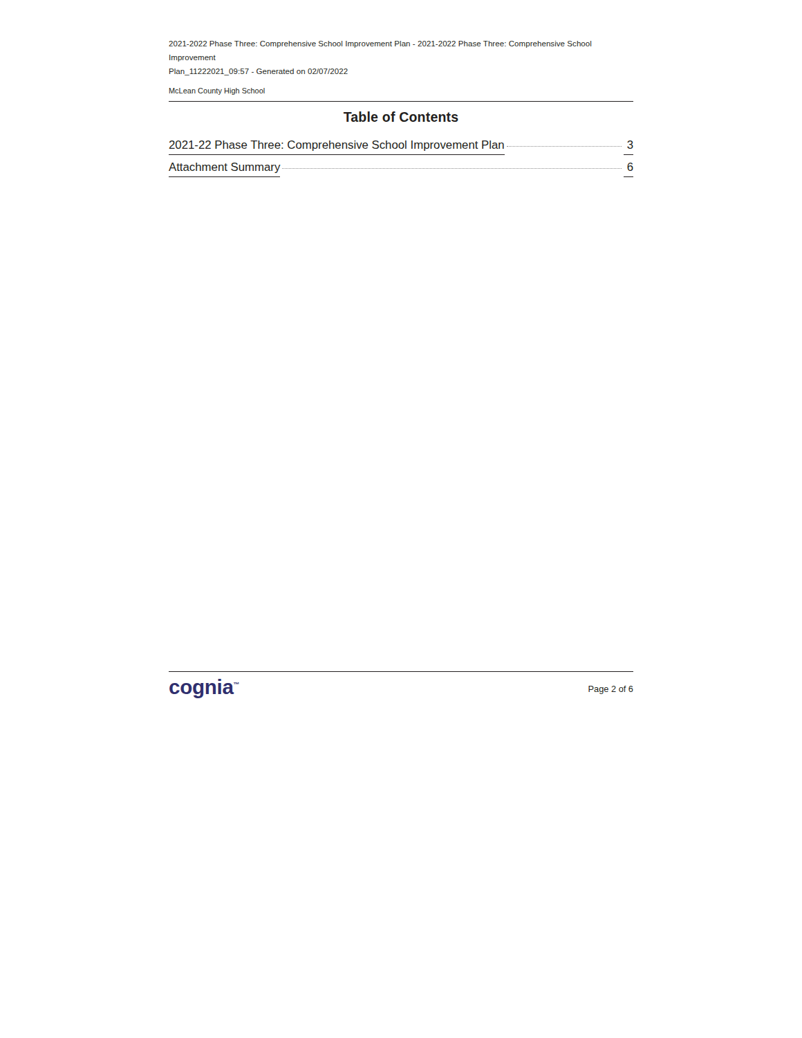2021-2022 Phase Three: Comprehensive School Improvement Plan - 2021-2022 Phase Three: Comprehensive School Improvement
Plan_11222021_09:57 - Generated on 02/07/2022
McLean County High School
Table of Contents
2021-22 Phase Three: Comprehensive School Improvement Plan 3
Attachment Summary 6
cognia™
Page 2 of 6